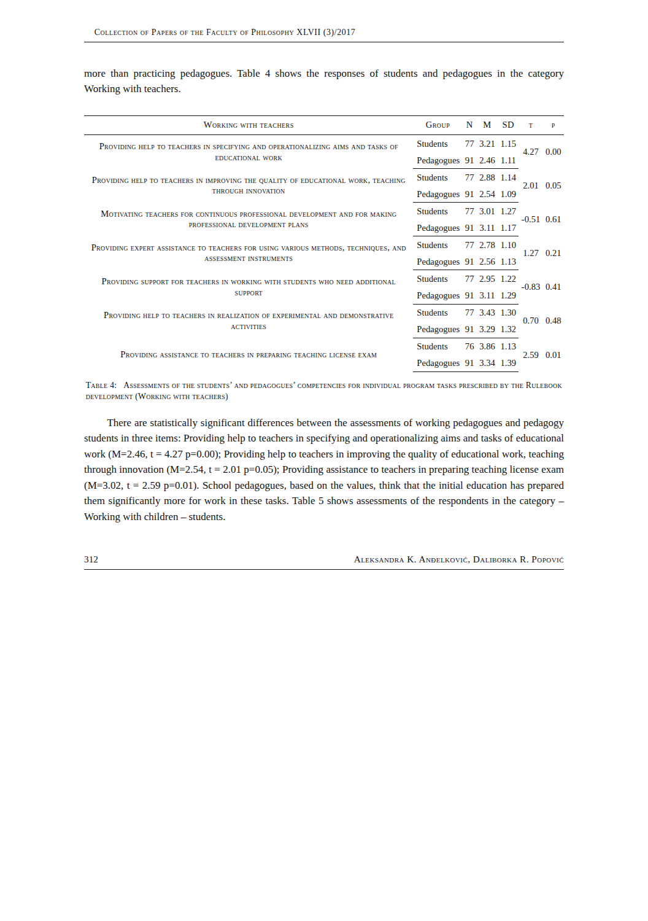Collection of Papers of the Faculty of Philosophy XLVII (3)/2017
more than practicing pedagogues. Table 4 shows the responses of students and pedagogues in the category Working with teachers.
| Working with teachers | Group | N | M | SD | t | p |
| --- | --- | --- | --- | --- | --- | --- |
| Providing help to teachers in specifying and operationalizing aims and tasks of educational work | Students | 77 | 3.21 | 1.15 | 4.27 | 0.00 |
| Pedagogues | 91 | 2.46 | 1.11 |
| Providing help to teachers in improving the quality of educational work, teaching through innovation | Students | 77 | 2.88 | 1.14 | 2.01 | 0.05 |
| Pedagogues | 91 | 2.54 | 1.09 |
| Motivating teachers for continuous professional development and for making professional development plans | Students | 77 | 3.01 | 1.27 | -0.51 | 0.61 |
| Pedagogues | 91 | 3.11 | 1.17 |
| Providing expert assistance to teachers for using various methods, techniques, and assessment instruments | Students | 77 | 2.78 | 1.10 | 1.27 | 0.21 |
| Pedagogues | 91 | 2.56 | 1.13 |
| Providing support for teachers in working with students who need additional support | Students | 77 | 2.95 | 1.22 | -0.83 | 0.41 |
| Pedagogues | 91 | 3.11 | 1.29 |
| Providing help to teachers in realization of experimental and demonstrative activities | Students | 77 | 3.43 | 1.30 | 0.70 | 0.48 |
| Pedagogues | 91 | 3.29 | 1.32 |
| Providing assistance to teachers in preparing teaching license exam | Students | 76 | 3.86 | 1.13 | 2.59 | 0.01 |
| Pedagogues | 91 | 3.34 | 1.39 |
Table 4: Assessments of the students’ and pedagogues’ competencies for individual program tasks prescribed by the Rulebook development (Working with teachers)
There are statistically significant differences between the assessments of working pedagogues and pedagogy students in three items: Providing help to teachers in specifying and operationalizing aims and tasks of educational work (M=2.46, t = 4.27 p=0.00); Providing help to teachers in improving the quality of educational work, teaching through innovation (M=2.54, t = 2.01 p=0.05); Providing assistance to teachers in preparing teaching license exam (M=3.02, t = 2.59 p=0.01). School pedagogues, based on the values, think that the initial education has prepared them significantly more for work in these tasks. Table 5 shows assessments of the respondents in the category – Working with children – students.
312 Aleksandra K. Anđelković, Daliborka R. Popović